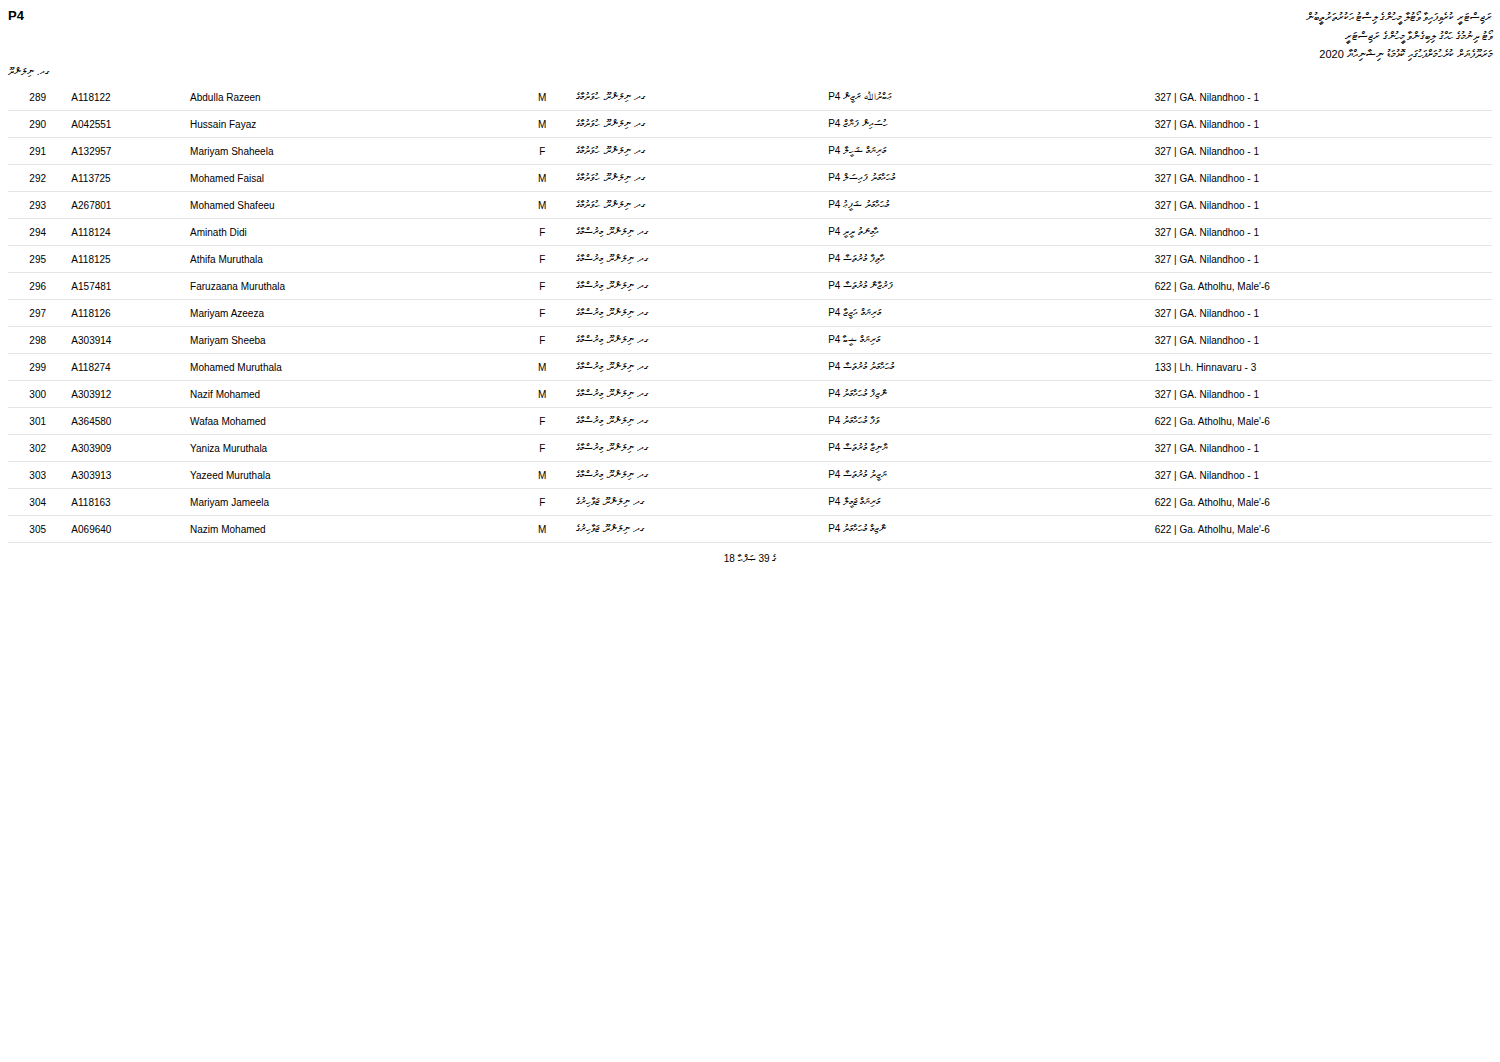P4
ރަޖިސްޓަރީ ކުރެވިފައިވާ ވޯޓުލާ މީހުންގެ ލިސްޓު އަކުރުތަރުތީބުން
ވޯޓު ދިނުމުގެ ހައްގު ލިބިގެންވާ މީހުންގެ ރަޖިސްޓަރީ
މަރަދޫފެޔަށް ކުރެހުމަށްފަހުގައި ކޮޅުމަޑު ނިޝާނިއްޔާ 2020
ގއ. ނިލަންދޫ
| 289 | A118122 | Abdulla Razeen | M | ގއ. ނިލަންދޫ، ހުވަދުމާގެ | P4 ޢަބްދުﷲ ރަޒީން | 327 / GA. Nilandhoo - 1 |
| 290 | A042551 | Hussain Fayaz | M | ގއ. ނިލަންދޫ، ހުވަދުމާގެ | P4 ހުސައިން ފަޔާޒް | 327 / GA. Nilandhoo - 1 |
| 291 | A132957 | Mariyam Shaheela | F | ގއ. ނިލަންދޫ، ހުވަދުމާގެ | P4 މަރިޔަމް ޝަހީލާ | 327 / GA. Nilandhoo - 1 |
| 292 | A113725 | Mohamed Faisal | M | ގއ. ނިލަންދޫ، ހުވަދުމާގެ | P4 މުޙައްމަދު ފައިސަލް | 327 / GA. Nilandhoo - 1 |
| 293 | A267801 | Mohamed Shafeeu | M | ގއ. ނިލަންދޫ، ހުވަދުމާގެ | P4 މުޙައްމަދު ޝަފީޢު | 327 / GA. Nilandhoo - 1 |
| 294 | A118124 | Aminath Didi | F | ގއ. ނިލަންދޫ، މިރުސްމާގެ | P4 އާމިނަތު ދީދީ | 327 / GA. Nilandhoo - 1 |
| 295 | A118125 | Athifa Muruthala | F | ގއ. ނިލަންދޫ، މިރުސްމާގެ | P4 އާޠިފާ މުރުތަޟާ | 327 / GA. Nilandhoo - 1 |
| 296 | A157481 | Faruzaana Muruthala | F | ގއ. ނިލަންދޫ، މިރުސްމާގެ | P4 ފަރުޒާނާ މުރުތަޟާ | 622 / Ga. Atholhu, Male'-6 |
| 297 | A118126 | Mariyam Azeeza | F | ގއ. ނިލަންދޫ، މިރުސްމާގެ | P4 މަރިޔަމް އަޒީޒާ | 327 / GA. Nilandhoo - 1 |
| 298 | A303914 | Mariyam Sheeba | F | ގއ. ނިލަންދޫ، މިރުސްމާގެ | P4 މަރިޔަމް ޝީބާ | 327 / GA. Nilandhoo - 1 |
| 299 | A118274 | Mohamed Muruthala | M | ގއ. ނިލަންދޫ، މިރުސްމާގެ | P4 މުޙައްމަދު މުރުތަޟާ | 133 / Lh. Hinnavaru - 3 |
| 300 | A303912 | Nazif Mohamed | M | ގއ. ނިލަންދޫ، މިރުސްމާގެ | P4 ނާޒިފް މުޙައްމަދު | 327 / GA. Nilandhoo - 1 |
| 301 | A364580 | Wafaa Mohamed | F | ގއ. ނިލަންދޫ، މިރުސްމާގެ | P4 ވަފާ މުޙައްމަދު | 622 / Ga. Atholhu, Male'-6 |
| 302 | A303909 | Yaniza Muruthala | F | ގއ. ނިލަންދޫ، މިރުސްމާގެ | P4 ޔާނިޒާ މުރުތަޟާ | 327 / GA. Nilandhoo - 1 |
| 303 | A303913 | Yazeed Muruthala | M | ގއ. ނިލަންދޫ، މިރުސްމާގެ | P4 ޔަޒީދު މުރުތަޟާ | 327 / GA. Nilandhoo - 1 |
| 304 | A118163 | Mariyam Jameela | F | ގއ. ނިލަންދޫ، ޖަވާހިރުގެ | P4 މަރިޔަމް ޖަމީލާ | 622 / Ga. Atholhu, Male'-6 |
| 305 | A069640 | Nazim Mohamed | M | ގއ. ނިލަންދޫ، ޖަވާހިރުގެ | P4 ނާޒިމް މުޙައްމަދު | 622 / Ga. Atholhu, Male'-6 |
18 ގެ 39 ޞަފްޙާ